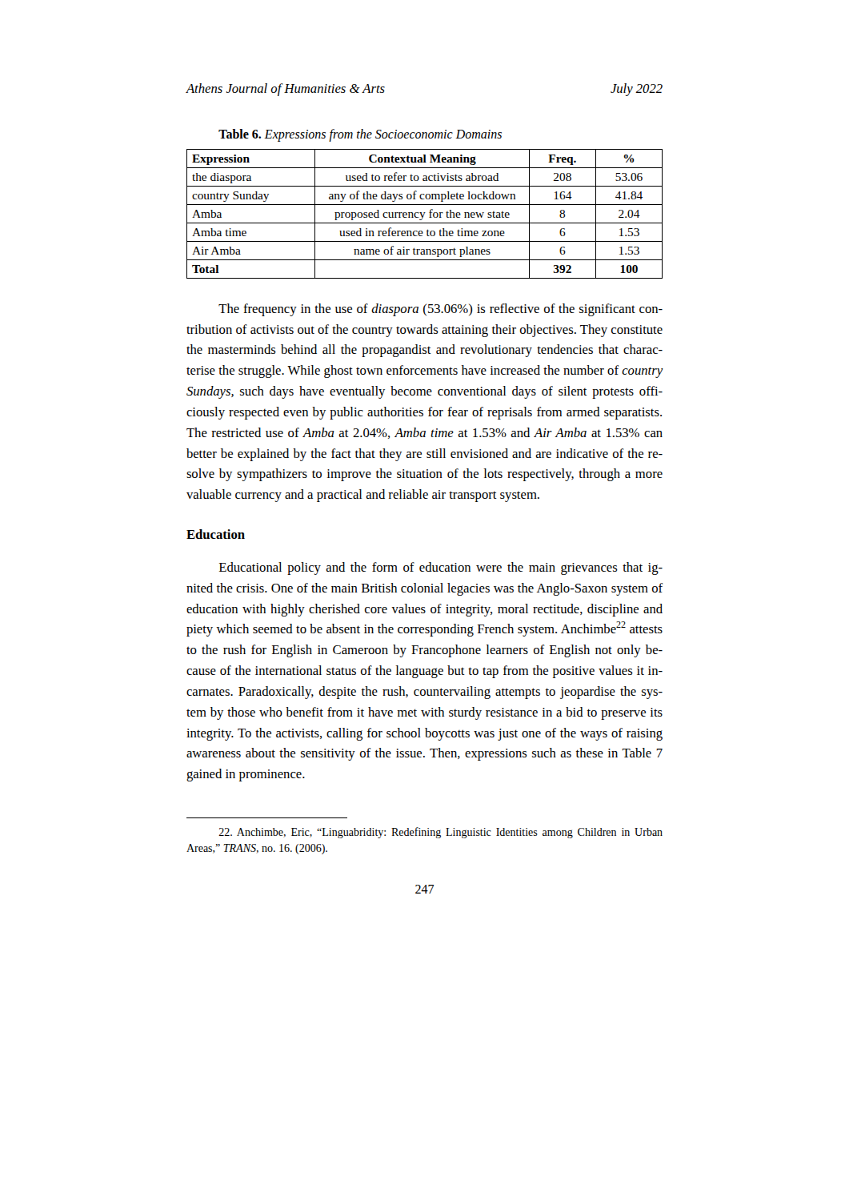Athens Journal of Humanities & Arts July 2022
Table 6. Expressions from the Socioeconomic Domains
| Expression | Contextual Meaning | Freq. | % |
| --- | --- | --- | --- |
| the diaspora | used to refer to activists abroad | 208 | 53.06 |
| country Sunday | any of the days of complete lockdown | 164 | 41.84 |
| Amba | proposed currency for the new state | 8 | 2.04 |
| Amba time | used in reference to the time zone | 6 | 1.53 |
| Air Amba | name of air transport planes | 6 | 1.53 |
| Total | | 392 | 100 |
The frequency in the use of diaspora (53.06%) is reflective of the significant contribution of activists out of the country towards attaining their objectives. They constitute the masterminds behind all the propagandist and revolutionary tendencies that characterise the struggle. While ghost town enforcements have increased the number of country Sundays, such days have eventually become conventional days of silent protests officiously respected even by public authorities for fear of reprisals from armed separatists. The restricted use of Amba at 2.04%, Amba time at 1.53% and Air Amba at 1.53% can better be explained by the fact that they are still envisioned and are indicative of the resolve by sympathizers to improve the situation of the lots respectively, through a more valuable currency and a practical and reliable air transport system.
Education
Educational policy and the form of education were the main grievances that ignited the crisis. One of the main British colonial legacies was the Anglo-Saxon system of education with highly cherished core values of integrity, moral rectitude, discipline and piety which seemed to be absent in the corresponding French system. Anchimbe22 attests to the rush for English in Cameroon by Francophone learners of English not only because of the international status of the language but to tap from the positive values it incarnates. Paradoxically, despite the rush, countervailing attempts to jeopardise the system by those who benefit from it have met with sturdy resistance in a bid to preserve its integrity. To the activists, calling for school boycotts was just one of the ways of raising awareness about the sensitivity of the issue. Then, expressions such as these in Table 7 gained in prominence.
22. Anchimbe, Eric, “Linguabridity: Redefining Linguistic Identities among Children in Urban Areas,” TRANS, no. 16. (2006).
247